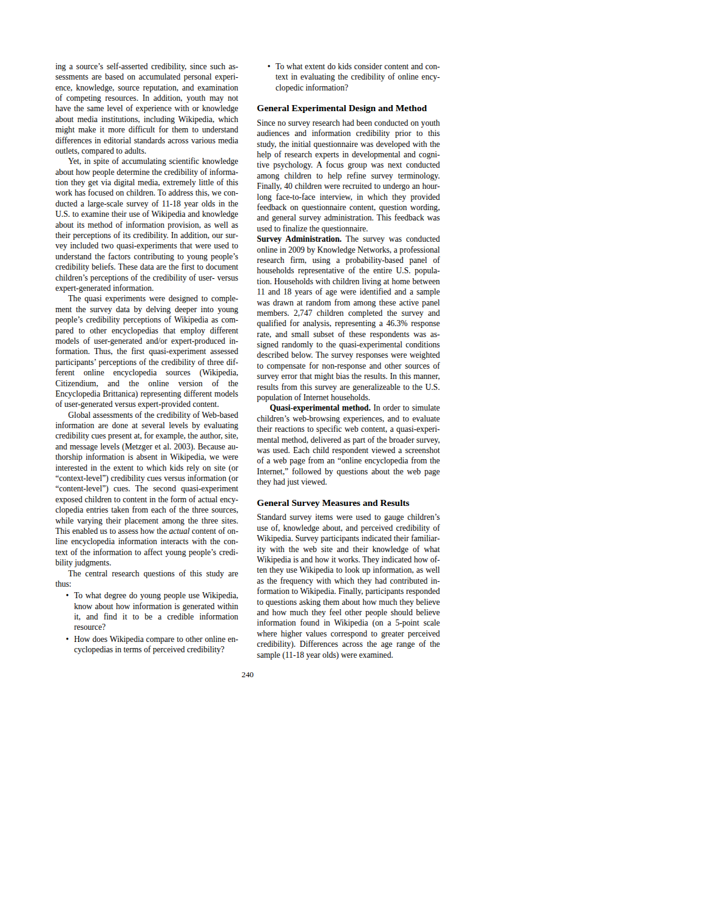ing a source’s self-asserted credibility, since such assessments are based on accumulated personal experience, knowledge, source reputation, and examination of competing resources. In addition, youth may not have the same level of experience with or knowledge about media institutions, including Wikipedia, which might make it more difficult for them to understand differences in editorial standards across various media outlets, compared to adults.
Yet, in spite of accumulating scientific knowledge about how people determine the credibility of information they get via digital media, extremely little of this work has focused on children. To address this, we conducted a large-scale survey of 11-18 year olds in the U.S. to examine their use of Wikipedia and knowledge about its method of information provision, as well as their perceptions of its credibility. In addition, our survey included two quasi-experiments that were used to understand the factors contributing to young people’s credibility beliefs. These data are the first to document children’s perceptions of the credibility of user- versus expert-generated information.
The quasi experiments were designed to complement the survey data by delving deeper into young people’s credibility perceptions of Wikipedia as compared to other encyclopedias that employ different models of user-generated and/or expert-produced information. Thus, the first quasi-experiment assessed participants’ perceptions of the credibility of three different online encyclopedia sources (Wikipedia, Citizendium, and the online version of the Encyclopedia Brittanica) representing different models of user-generated versus expert-provided content.
Global assessments of the credibility of Web-based information are done at several levels by evaluating credibility cues present at, for example, the author, site, and message levels (Metzger et al. 2003). Because authorship information is absent in Wikipedia, we were interested in the extent to which kids rely on site (or “context-level”) credibility cues versus information (or “content-level”) cues. The second quasi-experiment exposed children to content in the form of actual encyclopedia entries taken from each of the three sources, while varying their placement among the three sites. This enabled us to assess how the actual content of online encyclopedia information interacts with the context of the information to affect young people’s credibility judgments.
The central research questions of this study are thus:
To what degree do young people use Wikipedia, know about how information is generated within it, and find it to be a credible information resource?
How does Wikipedia compare to other online encyclopedias in terms of perceived credibility?
To what extent do kids consider content and context in evaluating the credibility of online encyclopedic information?
General Experimental Design and Method
Since no survey research had been conducted on youth audiences and information credibility prior to this study, the initial questionnaire was developed with the help of research experts in developmental and cognitive psychology. A focus group was next conducted among children to help refine survey terminology. Finally, 40 children were recruited to undergo an hour-long face-to-face interview, in which they provided feedback on questionnaire content, question wording, and general survey administration. This feedback was used to finalize the questionnaire.
Survey Administration. The survey was conducted online in 2009 by Knowledge Networks, a professional research firm, using a probability-based panel of households representative of the entire U.S. population. Households with children living at home between 11 and 18 years of age were identified and a sample was drawn at random from among these active panel members. 2,747 children completed the survey and qualified for analysis, representing a 46.3% response rate, and small subset of these respondents was assigned randomly to the quasi-experimental conditions described below. The survey responses were weighted to compensate for non-response and other sources of survey error that might bias the results. In this manner, results from this survey are generalizeable to the U.S. population of Internet households.
Quasi-experimental method. In order to simulate children’s web-browsing experiences, and to evaluate their reactions to specific web content, a quasi-experimental method, delivered as part of the broader survey, was used. Each child respondent viewed a screenshot of a web page from an “online encyclopedia from the Internet,” followed by questions about the web page they had just viewed.
General Survey Measures and Results
Standard survey items were used to gauge children’s use of, knowledge about, and perceived credibility of Wikipedia. Survey participants indicated their familiarity with the web site and their knowledge of what Wikipedia is and how it works. They indicated how often they use Wikipedia to look up information, as well as the frequency with which they had contributed information to Wikipedia. Finally, participants responded to questions asking them about how much they believe and how much they feel other people should believe information found in Wikipedia (on a 5-point scale where higher values correspond to greater perceived credibility). Differences across the age range of the sample (11-18 year olds) were examined.
240